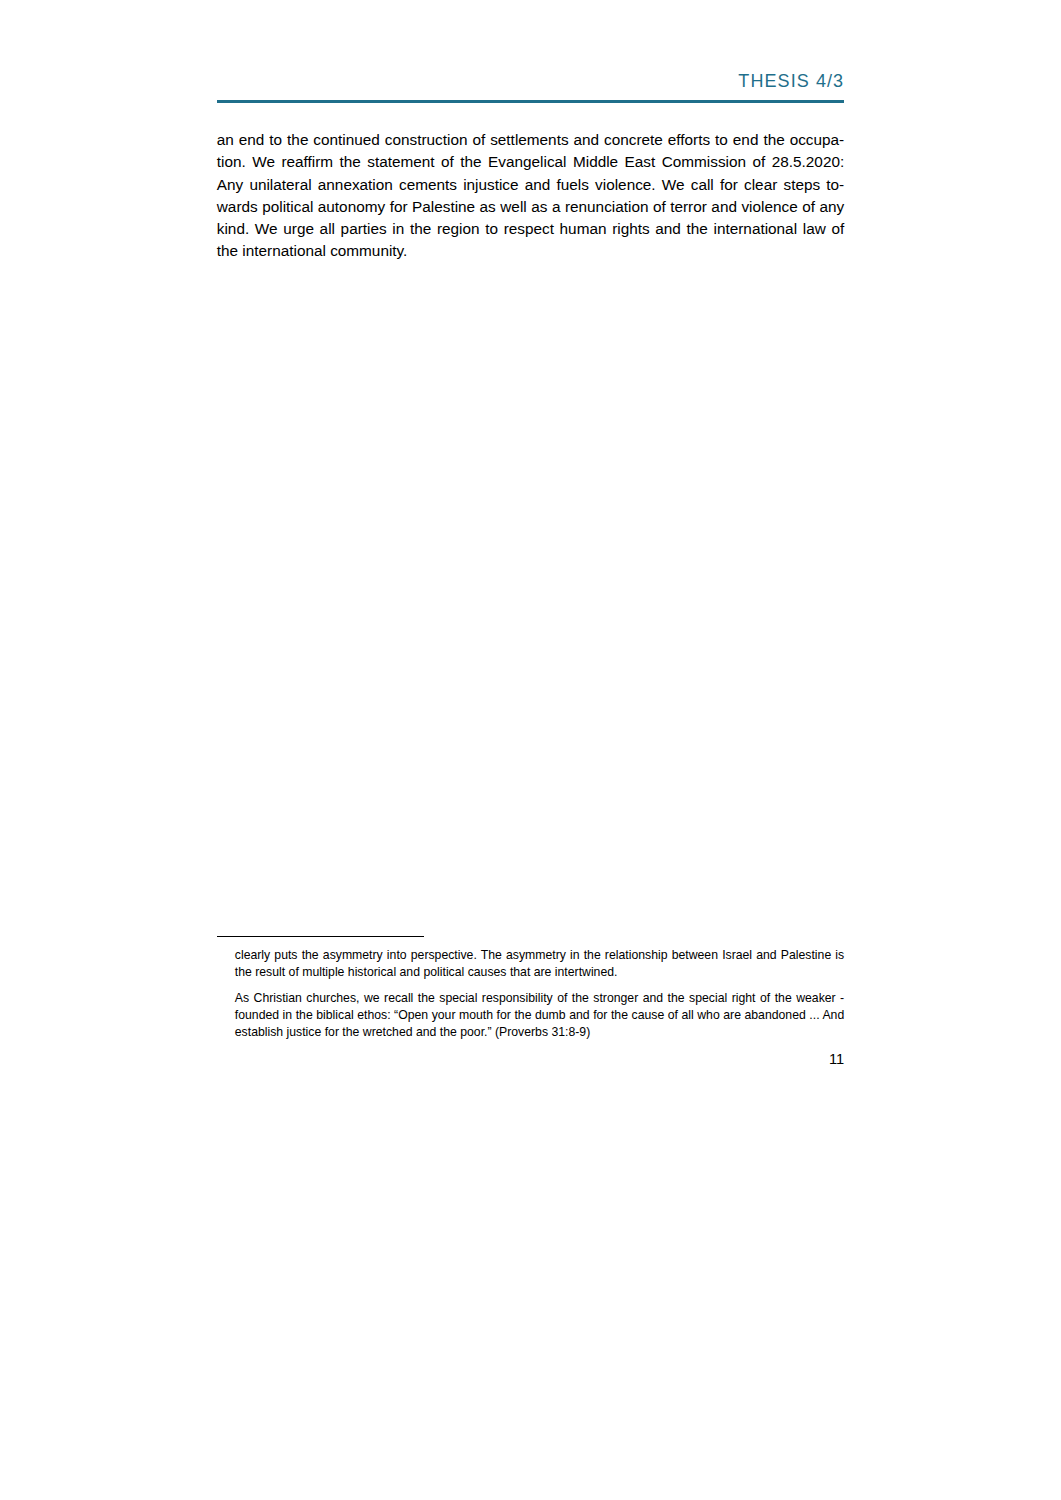THESIS 4/3
an end to the continued construction of settlements and concrete efforts to end the occupation. We reaffirm the statement of the Evangelical Middle East Commission of 28.5.2020: Any unilateral annexation cements injustice and fuels violence. We call for clear steps towards political autonomy for Palestine as well as a renunciation of terror and violence of any kind. We urge all parties in the region to respect human rights and the international law of the international community.
clearly puts the asymmetry into perspective. The asymmetry in the relationship between Israel and Palestine is the result of multiple historical and political causes that are intertwined.
As Christian churches, we recall the special responsibility of the stronger and the special right of the weaker - founded in the biblical ethos: “Open your mouth for the dumb and for the cause of all who are abandoned ... And establish justice for the wretched and the poor.” (Proverbs 31:8-9)
11